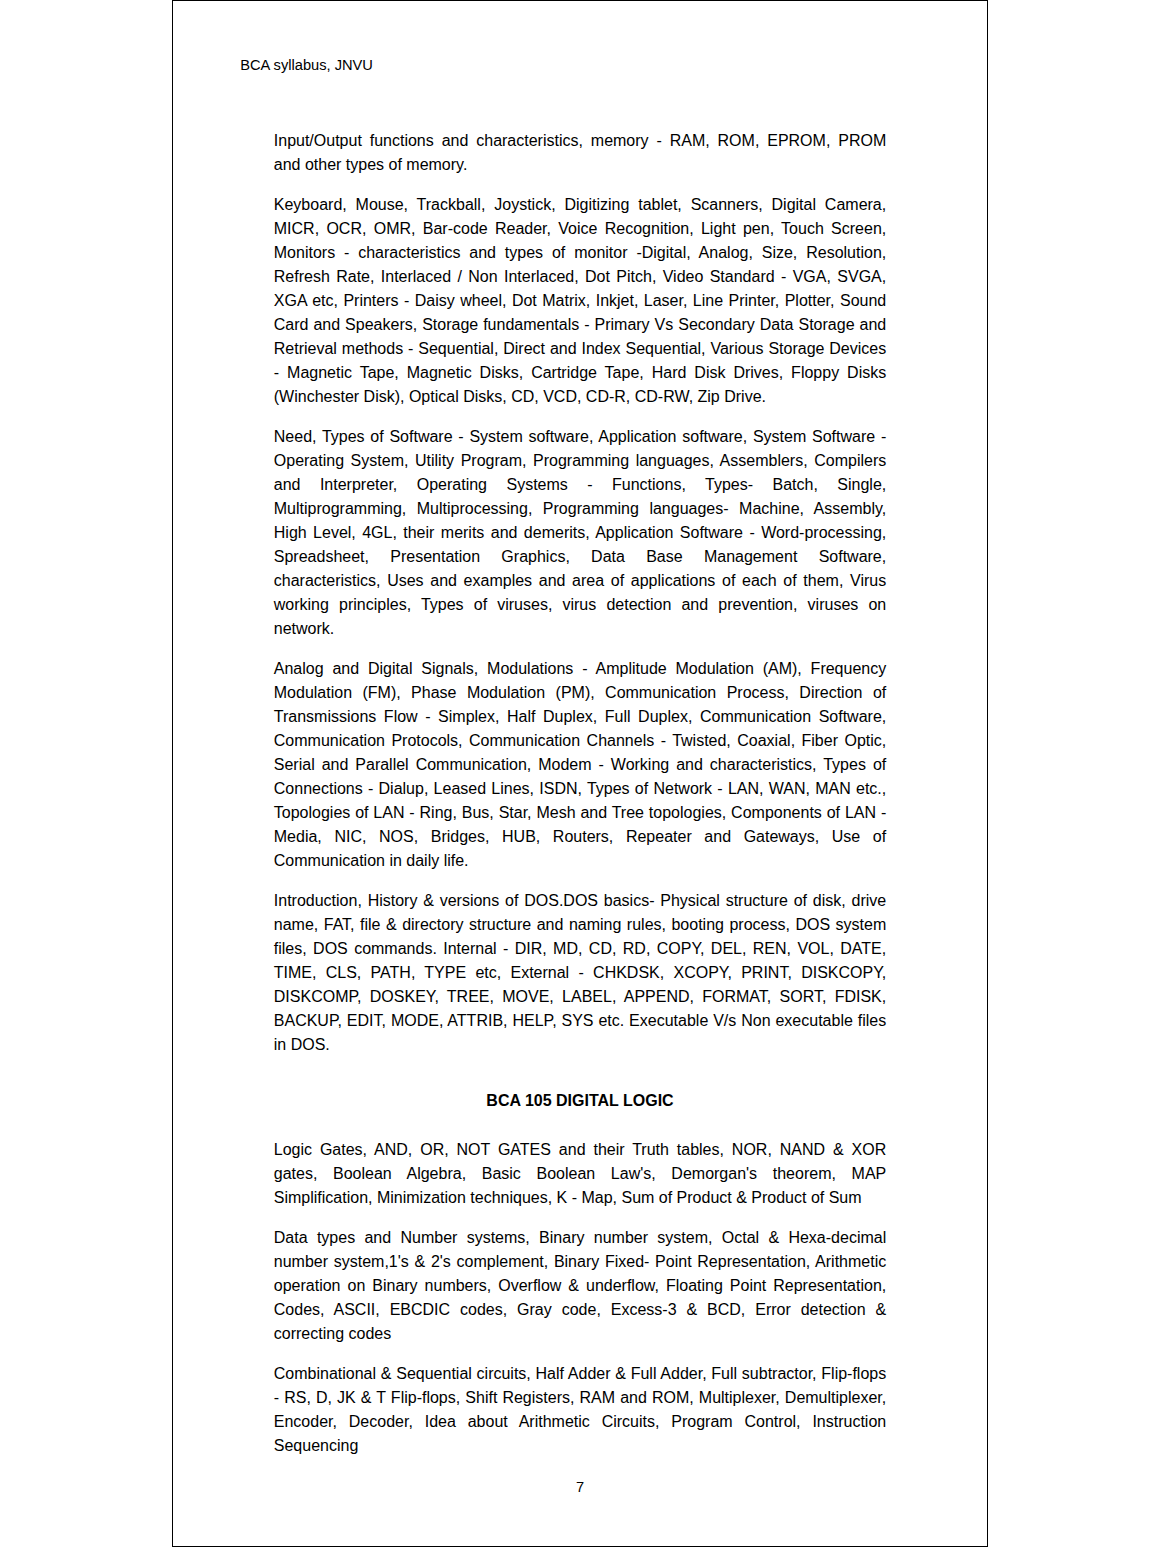BCA syllabus, JNVU
Input/Output functions and characteristics, memory - RAM, ROM, EPROM, PROM and other types of memory.
Keyboard, Mouse, Trackball, Joystick, Digitizing tablet, Scanners, Digital Camera, MICR, OCR, OMR, Bar-code Reader, Voice Recognition, Light pen, Touch Screen, Monitors - characteristics and types of monitor -Digital, Analog, Size, Resolution, Refresh Rate, Interlaced / Non Interlaced, Dot Pitch, Video Standard - VGA, SVGA, XGA etc, Printers - Daisy wheel, Dot Matrix, Inkjet, Laser, Line Printer, Plotter, Sound Card and Speakers, Storage fundamentals - Primary Vs Secondary Data Storage and Retrieval methods - Sequential, Direct and Index Sequential, Various Storage Devices - Magnetic Tape, Magnetic Disks, Cartridge Tape, Hard Disk Drives, Floppy Disks (Winchester Disk), Optical Disks, CD, VCD, CD-R, CD-RW, Zip Drive.
Need, Types of Software - System software, Application software, System Software - Operating System, Utility Program, Programming languages, Assemblers, Compilers and Interpreter, Operating Systems - Functions, Types- Batch, Single, Multiprogramming, Multiprocessing, Programming languages- Machine, Assembly, High Level, 4GL, their merits and demerits, Application Software - Word-processing, Spreadsheet, Presentation Graphics, Data Base Management Software, characteristics, Uses and examples and area of applications of each of them, Virus working principles, Types of viruses, virus detection and prevention, viruses on network.
Analog and Digital Signals, Modulations - Amplitude Modulation (AM), Frequency Modulation (FM), Phase Modulation (PM), Communication Process, Direction of Transmissions Flow - Simplex, Half Duplex, Full Duplex, Communication Software, Communication Protocols, Communication Channels - Twisted, Coaxial, Fiber Optic, Serial and Parallel Communication, Modem - Working and characteristics, Types of Connections - Dialup, Leased Lines, ISDN, Types of Network - LAN, WAN, MAN etc., Topologies of LAN - Ring, Bus, Star, Mesh and Tree topologies, Components of LAN - Media, NIC, NOS, Bridges, HUB, Routers, Repeater and Gateways, Use of Communication in daily life.
Introduction, History & versions of DOS.DOS basics- Physical structure of disk, drive name, FAT, file & directory structure and naming rules, booting process, DOS system files, DOS commands. Internal - DIR, MD, CD, RD, COPY, DEL, REN, VOL, DATE, TIME, CLS, PATH, TYPE etc, External - CHKDSK, XCOPY, PRINT, DISKCOPY, DISKCOMP, DOSKEY, TREE, MOVE, LABEL, APPEND, FORMAT, SORT, FDISK, BACKUP, EDIT, MODE, ATTRIB, HELP, SYS etc. Executable V/s Non executable files in DOS.
BCA 105 DIGITAL LOGIC
Logic Gates, AND, OR, NOT GATES and their Truth tables, NOR, NAND & XOR gates, Boolean Algebra, Basic Boolean Law's, Demorgan's theorem, MAP Simplification, Minimization techniques, K - Map, Sum of Product & Product of Sum
Data types and Number systems, Binary number system, Octal & Hexa-decimal number system,1's & 2's complement, Binary Fixed- Point Representation, Arithmetic operation on Binary numbers, Overflow & underflow, Floating Point Representation, Codes, ASCII, EBCDIC codes, Gray code, Excess-3 & BCD, Error detection & correcting codes
Combinational & Sequential circuits, Half Adder & Full Adder, Full subtractor, Flip-flops - RS, D, JK & T Flip-flops, Shift Registers, RAM and ROM, Multiplexer, Demultiplexer, Encoder, Decoder, Idea about Arithmetic Circuits, Program Control, Instruction Sequencing
7